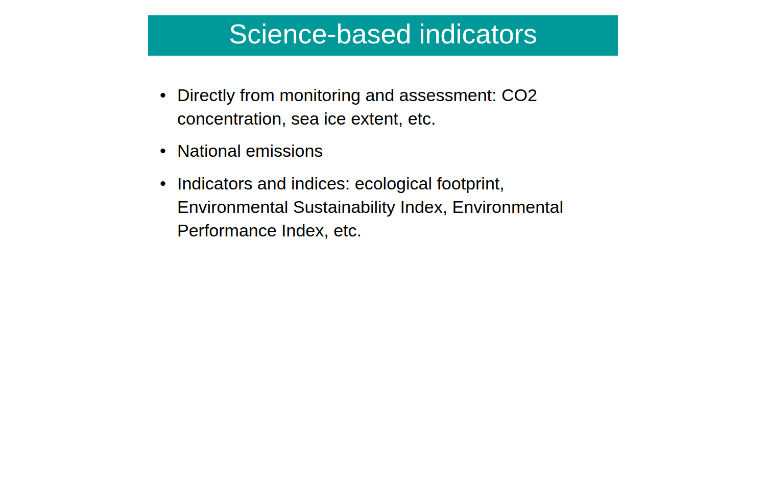Science-based indicators
Directly from monitoring and assessment: CO2 concentration, sea ice extent, etc.
National emissions
Indicators and indices: ecological footprint, Environmental Sustainability Index, Environmental Performance Index, etc.